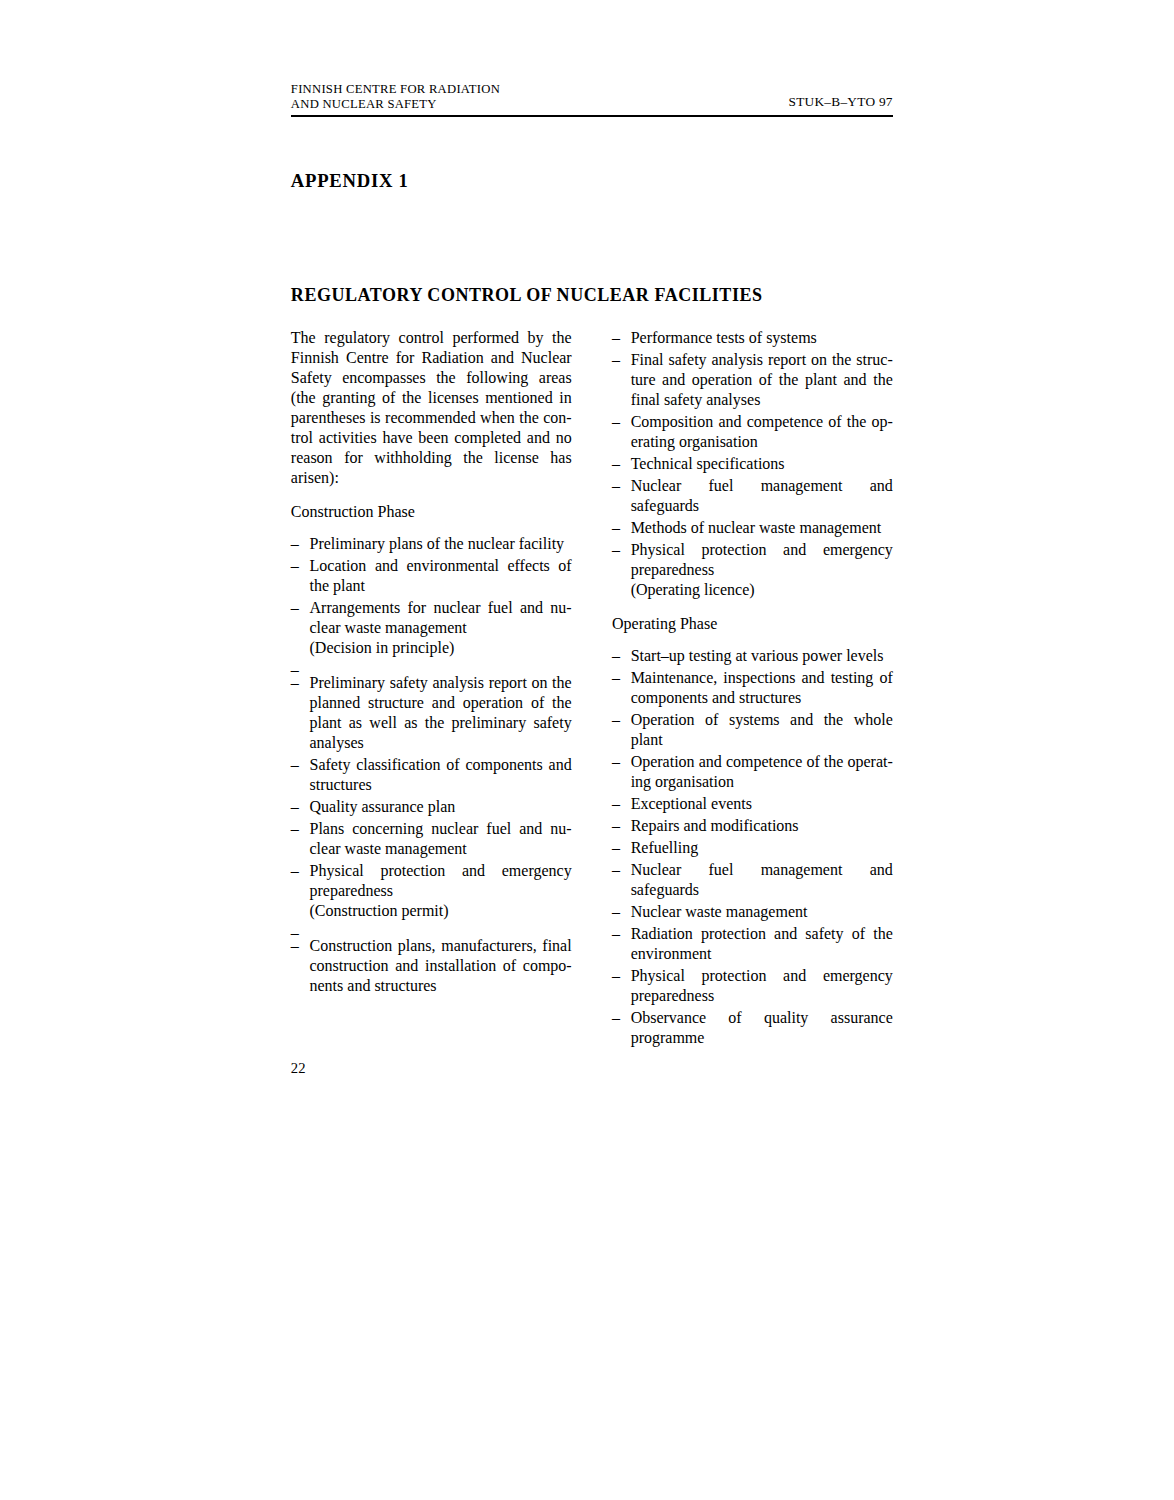Finnish Centre for Radiation
and Nuclear Safety
STUK–B–YTO 97
APPENDIX 1
REGULATORY CONTROL OF NUCLEAR FACILITIES
The regulatory control performed by the Finnish Centre for Radiation and Nuclear Safety encompasses the following areas (the granting of the licenses mentioned in parentheses is recommended when the control activities have been completed and no reason for withholding the license has arisen):
Construction Phase
Preliminary plans of the nuclear facility
Location and environmental effects of the plant
Arrangements for nuclear fuel and nuclear waste management
(Decision in principle)
Preliminary safety analysis report on the planned structure and operation of the plant as well as the preliminary safety analyses
Safety classification of components and structures
Quality assurance plan
Plans concerning nuclear fuel and nuclear waste management
Physical protection and emergency preparedness
(Construction permit)
Construction plans, manufacturers, final construction and installation of components and structures
Performance tests of systems
Final safety analysis report on the structure and operation of the plant and the final safety analyses
Composition and competence of the operating organisation
Technical specifications
Nuclear fuel management and safeguards
Methods of nuclear waste management
Physical protection and emergency preparedness
(Operating licence)
Operating Phase
Start–up testing at various power levels
Maintenance, inspections and testing of components and structures
Operation of systems and the whole plant
Operation and competence of the operating organisation
Exceptional events
Repairs and modifications
Refuelling
Nuclear fuel management and safeguards
Nuclear waste management
Radiation protection and safety of the environment
Physical protection and emergency preparedness
Observance of quality assurance programme
22